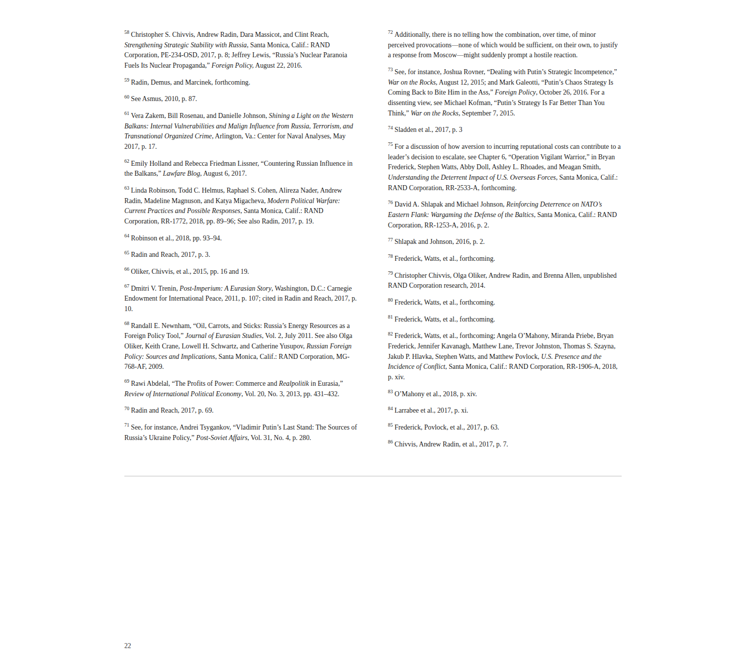58 Christopher S. Chivvis, Andrew Radin, Dara Massicot, and Clint Reach, Strengthening Strategic Stability with Russia, Santa Monica, Calif.: RAND Corporation, PE-234-OSD, 2017, p. 8; Jeffrey Lewis, “Russia’s Nuclear Paranoia Fuels Its Nuclear Propaganda,” Foreign Policy, August 22, 2016.
59 Radin, Demus, and Marcinek, forthcoming.
60 See Asmus, 2010, p. 87.
61 Vera Zakem, Bill Rosenau, and Danielle Johnson, Shining a Light on the Western Balkans: Internal Vulnerabilities and Malign Influence from Russia, Terrorism, and Transnational Organized Crime, Arlington, Va.: Center for Naval Analyses, May 2017, p. 17.
62 Emily Holland and Rebecca Friedman Lissner, “Countering Russian Influence in the Balkans,” Lawfare Blog, August 6, 2017.
63 Linda Robinson, Todd C. Helmus, Raphael S. Cohen, Alireza Nader, Andrew Radin, Madeline Magnuson, and Katya Migacheva, Modern Political Warfare: Current Practices and Possible Responses, Santa Monica, Calif.: RAND Corporation, RR-1772, 2018, pp. 89–96; See also Radin, 2017, p. 19.
64 Robinson et al., 2018, pp. 93–94.
65 Radin and Reach, 2017, p. 3.
66 Oliker, Chivvis, et al., 2015, pp. 16 and 19.
67 Dmitri V. Trenin, Post-Imperium: A Eurasian Story, Washington, D.C.: Carnegie Endowment for International Peace, 2011, p. 107; cited in Radin and Reach, 2017, p. 10.
68 Randall E. Newnham, “Oil, Carrots, and Sticks: Russia’s Energy Resources as a Foreign Policy Tool,” Journal of Eurasian Studies, Vol. 2, July 2011. See also Olga Oliker, Keith Crane, Lowell H. Schwartz, and Catherine Yusupov, Russian Foreign Policy: Sources and Implications, Santa Monica, Calif.: RAND Corporation, MG-768-AF, 2009.
69 Rawi Abdelal, “The Profits of Power: Commerce and Realpolitik in Eurasia,” Review of International Political Economy, Vol. 20, No. 3, 2013, pp. 431–432.
70 Radin and Reach, 2017, p. 69.
71 See, for instance, Andrei Tsygankov, “Vladimir Putin’s Last Stand: The Sources of Russia’s Ukraine Policy,” Post-Soviet Affairs, Vol. 31, No. 4, p. 280.
72 Additionally, there is no telling how the combination, over time, of minor perceived provocations—none of which would be sufficient, on their own, to justify a response from Moscow—might suddenly prompt a hostile reaction.
73 See, for instance, Joshua Rovner, “Dealing with Putin’s Strategic Incompetence,” War on the Rocks, August 12, 2015; and Mark Galeotti, “Putin’s Chaos Strategy Is Coming Back to Bite Him in the Ass,” Foreign Policy, October 26, 2016. For a dissenting view, see Michael Kofman, “Putin’s Strategy Is Far Better Than You Think,” War on the Rocks, September 7, 2015.
74 Sladden et al., 2017, p. 3
75 For a discussion of how aversion to incurring reputational costs can contribute to a leader’s decision to escalate, see Chapter 6, “Operation Vigilant Warrior,” in Bryan Frederick, Stephen Watts, Abby Doll, Ashley L. Rhoades, and Meagan Smith, Understanding the Deterrent Impact of U.S. Overseas Forces, Santa Monica, Calif.: RAND Corporation, RR-2533-A, forthcoming.
76 David A. Shlapak and Michael Johnson, Reinforcing Deterrence on NATO’s Eastern Flank: Wargaming the Defense of the Baltics, Santa Monica, Calif.: RAND Corporation, RR-1253-A, 2016, p. 2.
77 Shlapak and Johnson, 2016, p. 2.
78 Frederick, Watts, et al., forthcoming.
79 Christopher Chivvis, Olga Oliker, Andrew Radin, and Brenna Allen, unpublished RAND Corporation research, 2014.
80 Frederick, Watts, et al., forthcoming.
81 Frederick, Watts, et al., forthcoming.
82 Frederick, Watts, et al., forthcoming; Angela O’Mahony, Miranda Priebe, Bryan Frederick, Jennifer Kavanagh, Matthew Lane, Trevor Johnston, Thomas S. Szayna, Jakub P. Hlavka, Stephen Watts, and Matthew Povlock, U.S. Presence and the Incidence of Conflict, Santa Monica, Calif.: RAND Corporation, RR-1906-A, 2018, p. xiv.
83 O’Mahony et al., 2018, p. xiv.
84 Larrabee et al., 2017, p. xi.
85 Frederick, Povlock, et al., 2017, p. 63.
86 Chivvis, Andrew Radin, et al., 2017, p. 7.
22